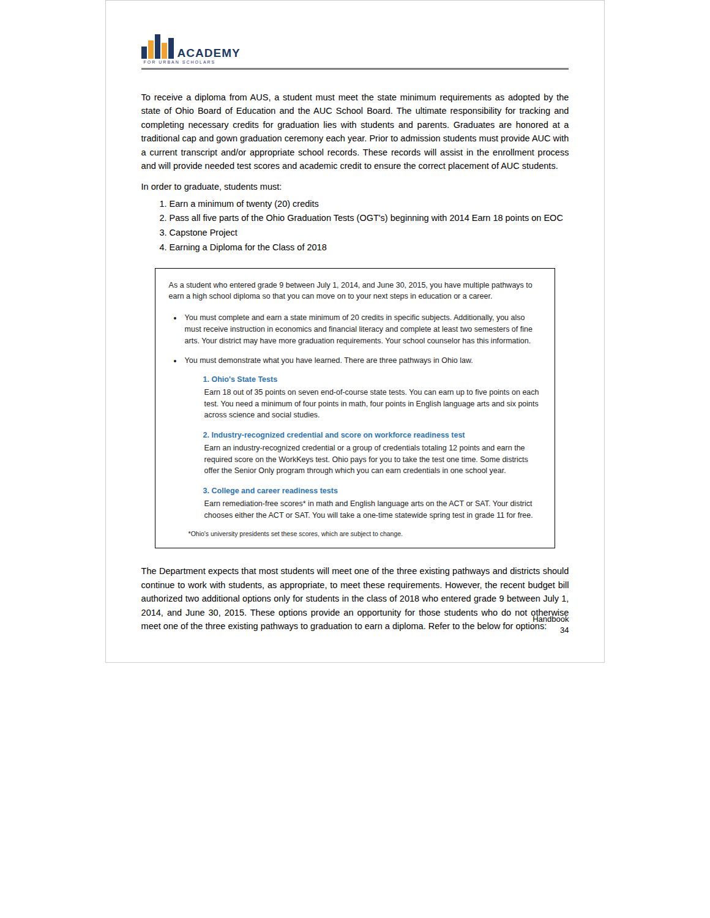ACADEMY
FOR URBAN SCHOLARS
To receive a diploma from AUS, a student must meet the state minimum requirements as adopted by the state of Ohio Board of Education and the AUC School Board. The ultimate responsibility for tracking and completing necessary credits for graduation lies with students and parents. Graduates are honored at a traditional cap and gown graduation ceremony each year. Prior to admission students must provide AUC with a current transcript and/or appropriate school records. These records will assist in the enrollment process and will provide needed test scores and academic credit to ensure the correct placement of AUC students.
In order to graduate, students must:
Earn a minimum of twenty (20) credits
Pass all five parts of the Ohio Graduation Tests (OGT's) beginning with 2014 Earn 18 points on EOC
Capstone Project
Earning a Diploma for the Class of 2018
As a student who entered grade 9 between July 1, 2014, and June 30, 2015, you have multiple pathways to earn a high school diploma so that you can move on to your next steps in education or a career.
You must complete and earn a state minimum of 20 credits in specific subjects. Additionally, you also must receive instruction in economics and financial literacy and complete at least two semesters of fine arts. Your district may have more graduation requirements. Your school counselor has this information.
You must demonstrate what you have learned. There are three pathways in Ohio law.
1. Ohio's State Tests
Earn 18 out of 35 points on seven end-of-course state tests. You can earn up to five points on each test. You need a minimum of four points in math, four points in English language arts and six points across science and social studies.
2. Industry-recognized credential and score on workforce readiness test
Earn an industry-recognized credential or a group of credentials totaling 12 points and earn the required score on the WorkKeys test. Ohio pays for you to take the test one time. Some districts offer the Senior Only program through which you can earn credentials in one school year.
3. College and career readiness tests
Earn remediation-free scores* in math and English language arts on the ACT or SAT. Your district chooses either the ACT or SAT. You will take a one-time statewide spring test in grade 11 for free.
*Ohio's university presidents set these scores, which are subject to change.
The Department expects that most students will meet one of the three existing pathways and districts should continue to work with students, as appropriate, to meet these requirements. However, the recent budget bill authorized two additional options only for students in the class of 2018 who entered grade 9 between July 1, 2014, and June 30, 2015. These options provide an opportunity for those students who do not otherwise meet one of the three existing pathways to graduation to earn a diploma. Refer to the below for options:
Handbook
34